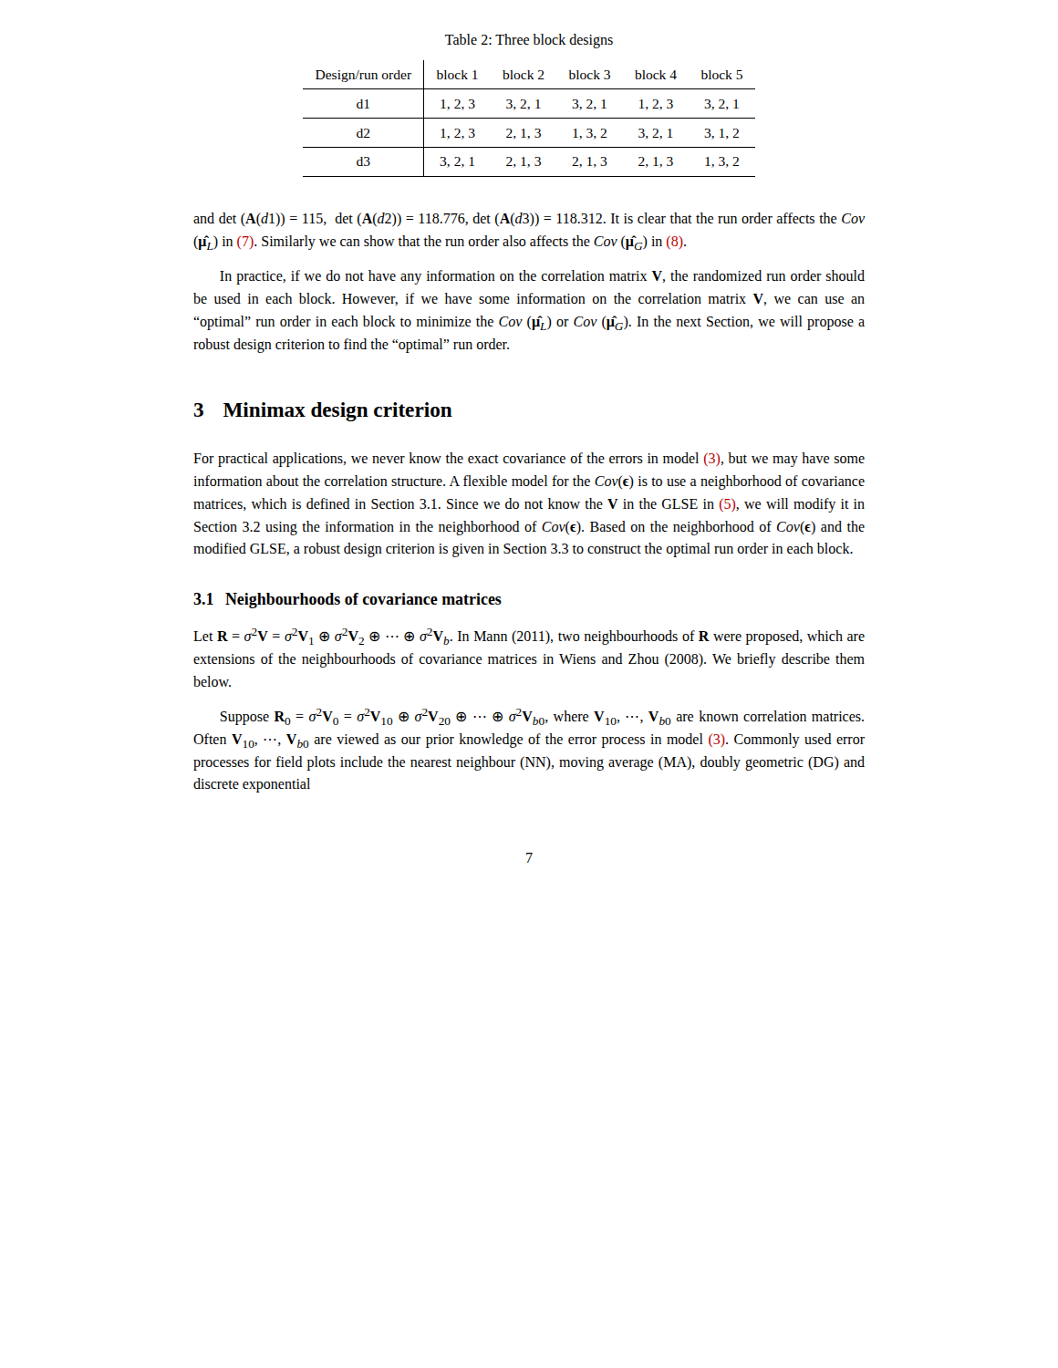Table 2: Three block designs
| Design/run order | block 1 | block 2 | block 3 | block 4 | block 5 |
| --- | --- | --- | --- | --- | --- |
| d1 | 1, 2, 3 | 3, 2, 1 | 3, 2, 1 | 1, 2, 3 | 3, 2, 1 |
| d2 | 1, 2, 3 | 2, 1, 3 | 1, 3, 2 | 3, 2, 1 | 3, 1, 2 |
| d3 | 3, 2, 1 | 2, 1, 3 | 2, 1, 3 | 2, 1, 3 | 1, 3, 2 |
and det (A(d1)) = 115, det (A(d2)) = 118.776, det (A(d3)) = 118.312. It is clear that the run order affects the Cov (μ̂L) in (7). Similarly we can show that the run order also affects the Cov (μ̂G) in (8).
In practice, if we do not have any information on the correlation matrix V, the randomized run order should be used in each block. However, if we have some information on the correlation matrix V, we can use an “optimal” run order in each block to minimize the Cov (μ̂L) or Cov (μ̂G). In the next Section, we will propose a robust design criterion to find the “optimal” run order.
3 Minimax design criterion
For practical applications, we never know the exact covariance of the errors in model (3), but we may have some information about the correlation structure. A flexible model for the Cov(ϵ) is to use a neighborhood of covariance matrices, which is defined in Section 3.1. Since we do not know the V in the GLSE in (5), we will modify it in Section 3.2 using the information in the neighborhood of Cov(ϵ). Based on the neighborhood of Cov(ϵ) and the modified GLSE, a robust design criterion is given in Section 3.3 to construct the optimal run order in each block.
3.1 Neighbourhoods of covariance matrices
Let R = σ2V = σ2V1 ⊕ σ2V2 ⊕ ⋯ ⊕ σ2Vb. In Mann (2011), two neighbourhoods of R were proposed, which are extensions of the neighbourhoods of covariance matrices in Wiens and Zhou (2008). We briefly describe them below.
Suppose R0 = σ2V0 = σ2V10 ⊕ σ2V20 ⊕ ⋯ ⊕ σ2Vb0, where V10, ⋯, Vb0 are known correlation matrices. Often V10, ⋯, Vb0 are viewed as our prior knowledge of the error process in model (3). Commonly used error processes for field plots include the nearest neighbour (NN), moving average (MA), doubly geometric (DG) and discrete exponential
7